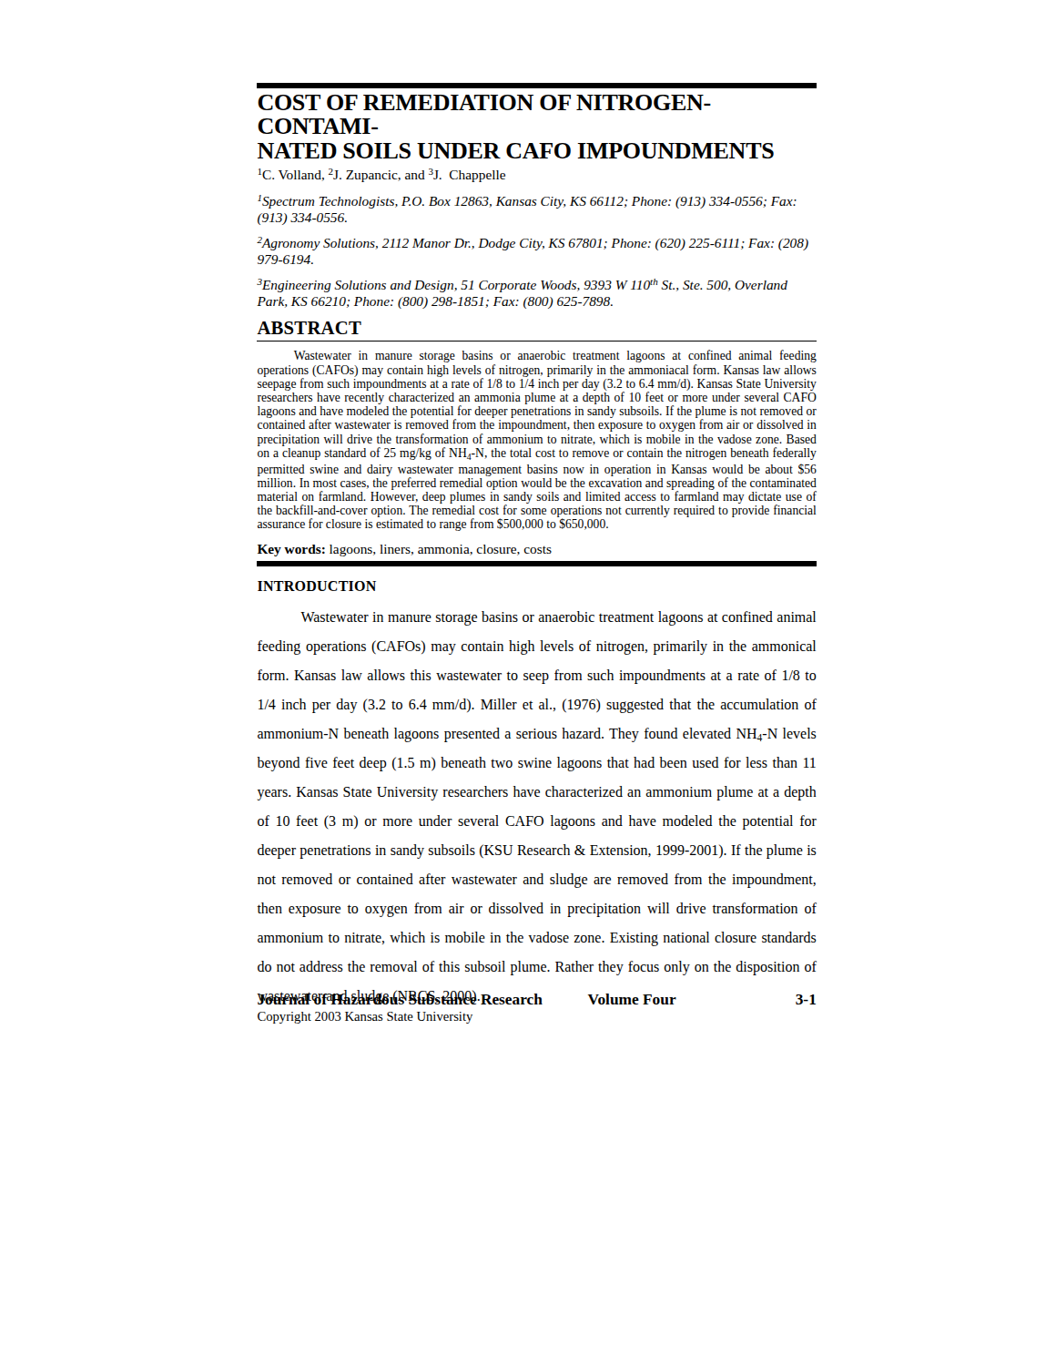COST OF REMEDIATION OF NITROGEN-CONTAMI-
NATED SOILS UNDER CAFO IMPOUNDMENTS
1C. Volland, 2J. Zupancic, and 3J. Chappelle
1Spectrum Technologists, P.O. Box 12863, Kansas City, KS 66112; Phone: (913) 334-0556; Fax: (913) 334-0556.
2Agronomy Solutions, 2112 Manor Dr., Dodge City, KS 67801; Phone: (620) 225-6111; Fax: (208) 979-6194.
3Engineering Solutions and Design, 51 Corporate Woods, 9393 W 110th St., Ste. 500, Overland Park, KS 66210; Phone: (800) 298-1851; Fax: (800) 625-7898.
ABSTRACT
Wastewater in manure storage basins or anaerobic treatment lagoons at confined animal feeding operations (CAFOs) may contain high levels of nitrogen, primarily in the ammoniacal form. Kansas law allows seepage from such impoundments at a rate of 1/8 to 1/4 inch per day (3.2 to 6.4 mm/d). Kansas State University researchers have recently characterized an ammonia plume at a depth of 10 feet or more under several CAFO lagoons and have modeled the potential for deeper penetrations in sandy subsoils. If the plume is not removed or contained after wastewater is removed from the impoundment, then exposure to oxygen from air or dissolved in precipitation will drive the transformation of ammonium to nitrate, which is mobile in the vadose zone. Based on a cleanup standard of 25 mg/kg of NH4-N, the total cost to remove or contain the nitrogen beneath federally permitted swine and dairy wastewater management basins now in operation in Kansas would be about $56 million. In most cases, the preferred remedial option would be the excavation and spreading of the contaminated material on farmland. However, deep plumes in sandy soils and limited access to farmland may dictate use of the backfill-and-cover option. The remedial cost for some operations not currently required to provide financial assurance for closure is estimated to range from $500,000 to $650,000.
Key words: lagoons, liners, ammonia, closure, costs
INTRODUCTION
Wastewater in manure storage basins or anaerobic treatment lagoons at confined animal feeding operations (CAFOs) may contain high levels of nitrogen, primarily in the ammonical form. Kansas law allows this wastewater to seep from such impoundments at a rate of 1/8 to 1/4 inch per day (3.2 to 6.4 mm/d). Miller et al., (1976) suggested that the accumulation of ammonium-N beneath lagoons presented a serious hazard. They found elevated NH4-N levels beyond five feet deep (1.5 m) beneath two swine lagoons that had been used for less than 11 years. Kansas State University researchers have characterized an ammonium plume at a depth of 10 feet (3 m) or more under several CAFO lagoons and have modeled the potential for deeper penetrations in sandy subsoils (KSU Research & Extension, 1999-2001). If the plume is not removed or contained after wastewater and sludge are removed from the impoundment, then exposure to oxygen from air or dissolved in precipitation will drive transformation of ammonium to nitrate, which is mobile in the vadose zone. Existing national closure standards do not address the removal of this subsoil plume. Rather they focus only on the disposition of wastewater and sludge (NRCS, 2000).
| Journal of Hazardous Substance Research Copyright 2003 Kansas State University | Volume Four | 3-1 |